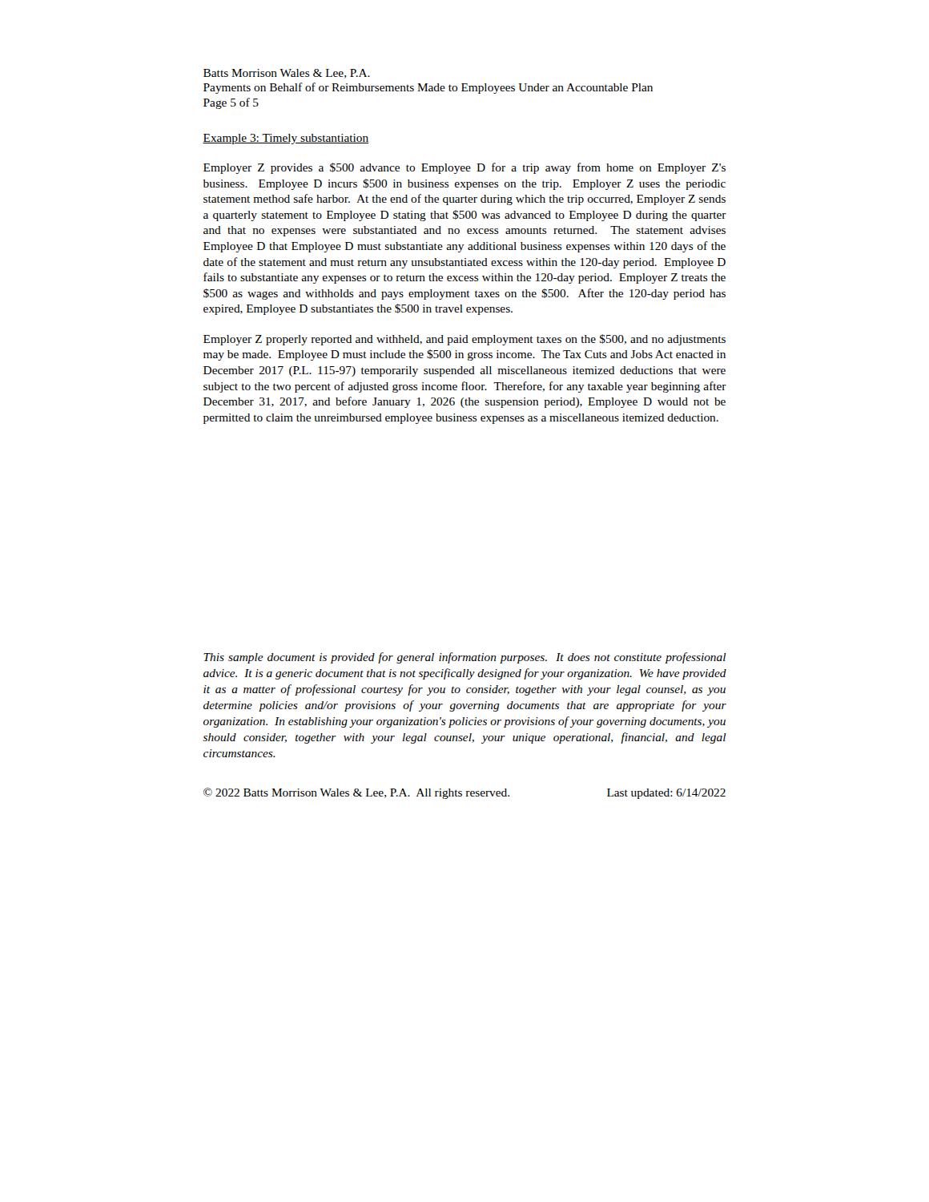Batts Morrison Wales & Lee, P.A.
Payments on Behalf of or Reimbursements Made to Employees Under an Accountable Plan
Page 5 of 5
Example 3: Timely substantiation
Employer Z provides a $500 advance to Employee D for a trip away from home on Employer Z's business. Employee D incurs $500 in business expenses on the trip. Employer Z uses the periodic statement method safe harbor. At the end of the quarter during which the trip occurred, Employer Z sends a quarterly statement to Employee D stating that $500 was advanced to Employee D during the quarter and that no expenses were substantiated and no excess amounts returned. The statement advises Employee D that Employee D must substantiate any additional business expenses within 120 days of the date of the statement and must return any unsubstantiated excess within the 120-day period. Employee D fails to substantiate any expenses or to return the excess within the 120-day period. Employer Z treats the $500 as wages and withholds and pays employment taxes on the $500. After the 120-day period has expired, Employee D substantiates the $500 in travel expenses.
Employer Z properly reported and withheld, and paid employment taxes on the $500, and no adjustments may be made. Employee D must include the $500 in gross income. The Tax Cuts and Jobs Act enacted in December 2017 (P.L. 115-97) temporarily suspended all miscellaneous itemized deductions that were subject to the two percent of adjusted gross income floor. Therefore, for any taxable year beginning after December 31, 2017, and before January 1, 2026 (the suspension period), Employee D would not be permitted to claim the unreimbursed employee business expenses as a miscellaneous itemized deduction.
This sample document is provided for general information purposes. It does not constitute professional advice. It is a generic document that is not specifically designed for your organization. We have provided it as a matter of professional courtesy for you to consider, together with your legal counsel, as you determine policies and/or provisions of your governing documents that are appropriate for your organization. In establishing your organization's policies or provisions of your governing documents, you should consider, together with your legal counsel, your unique operational, financial, and legal circumstances.
© 2022 Batts Morrison Wales & Lee, P.A. All rights reserved. Last updated: 6/14/2022